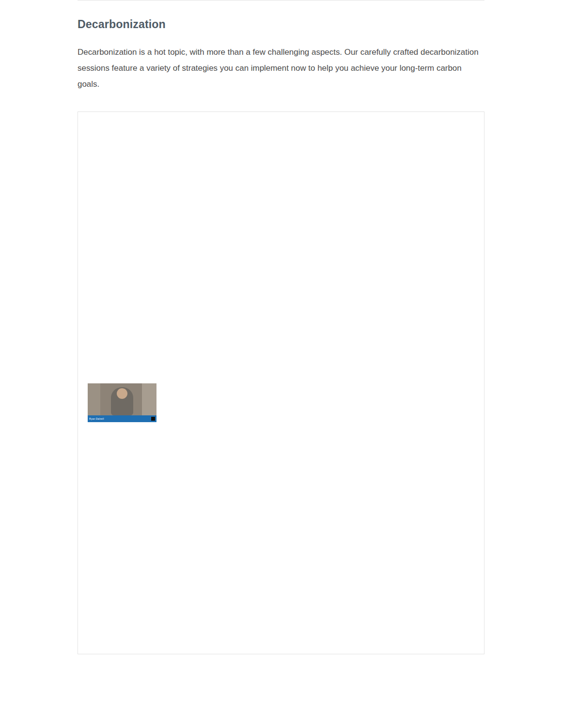Decarbonization
Decarbonization is a hot topic, with more than a few challenging aspects. Our carefully crafted decarbonization sessions feature a variety of strategies you can implement now to help you achieve your long-term carbon goals.
Ryan Dalzell